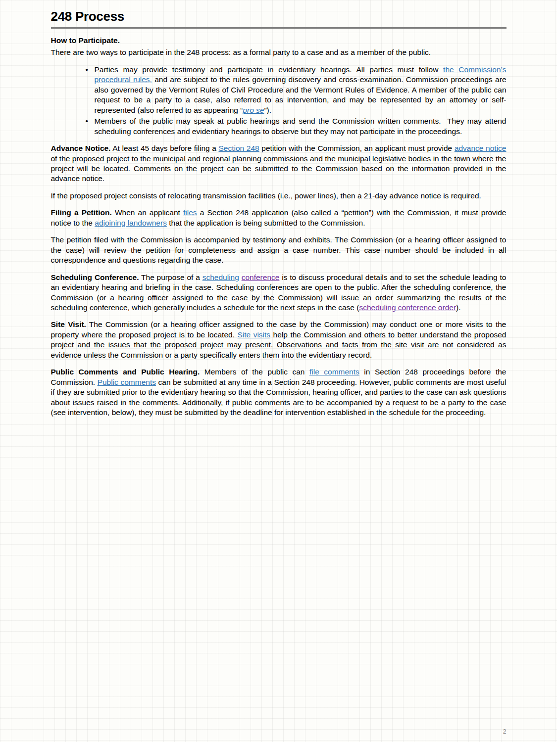248 Process
How to Participate.
There are two ways to participate in the 248 process: as a formal party to a case and as a member of the public.
Parties may provide testimony and participate in evidentiary hearings. All parties must follow the Commission’s procedural rules, and are subject to the rules governing discovery and cross-examination. Commission proceedings are also governed by the Vermont Rules of Civil Procedure and the Vermont Rules of Evidence. A member of the public can request to be a party to a case, also referred to as intervention, and may be represented by an attorney or self-represented (also referred to as appearing “pro se”).
Members of the public may speak at public hearings and send the Commission written comments. They may attend scheduling conferences and evidentiary hearings to observe but they may not participate in the proceedings.
Advance Notice. At least 45 days before filing a Section 248 petition with the Commission, an applicant must provide advance notice of the proposed project to the municipal and regional planning commissions and the municipal legislative bodies in the town where the project will be located. Comments on the project can be submitted to the Commission based on the information provided in the advance notice.
If the proposed project consists of relocating transmission facilities (i.e., power lines), then a 21-day advance notice is required.
Filing a Petition. When an applicant files a Section 248 application (also called a “petition”) with the Commission, it must provide notice to the adjoining landowners that the application is being submitted to the Commission.
The petition filed with the Commission is accompanied by testimony and exhibits. The Commission (or a hearing officer assigned to the case) will review the petition for completeness and assign a case number. This case number should be included in all correspondence and questions regarding the case.
Scheduling Conference. The purpose of a scheduling conference is to discuss procedural details and to set the schedule leading to an evidentiary hearing and briefing in the case. Scheduling conferences are open to the public. After the scheduling conference, the Commission (or a hearing officer assigned to the case by the Commission) will issue an order summarizing the results of the scheduling conference, which generally includes a schedule for the next steps in the case (scheduling conference order).
Site Visit. The Commission (or a hearing officer assigned to the case by the Commission) may conduct one or more visits to the property where the proposed project is to be located. Site visits help the Commission and others to better understand the proposed project and the issues that the proposed project may present. Observations and facts from the site visit are not considered as evidence unless the Commission or a party specifically enters them into the evidentiary record.
Public Comments and Public Hearing. Members of the public can file comments in Section 248 proceedings before the Commission. Public comments can be submitted at any time in a Section 248 proceeding. However, public comments are most useful if they are submitted prior to the evidentiary hearing so that the Commission, hearing officer, and parties to the case can ask questions about issues raised in the comments. Additionally, if public comments are to be accompanied by a request to be a party to the case (see intervention, below), they must be submitted by the deadline for intervention established in the schedule for the proceeding.
2